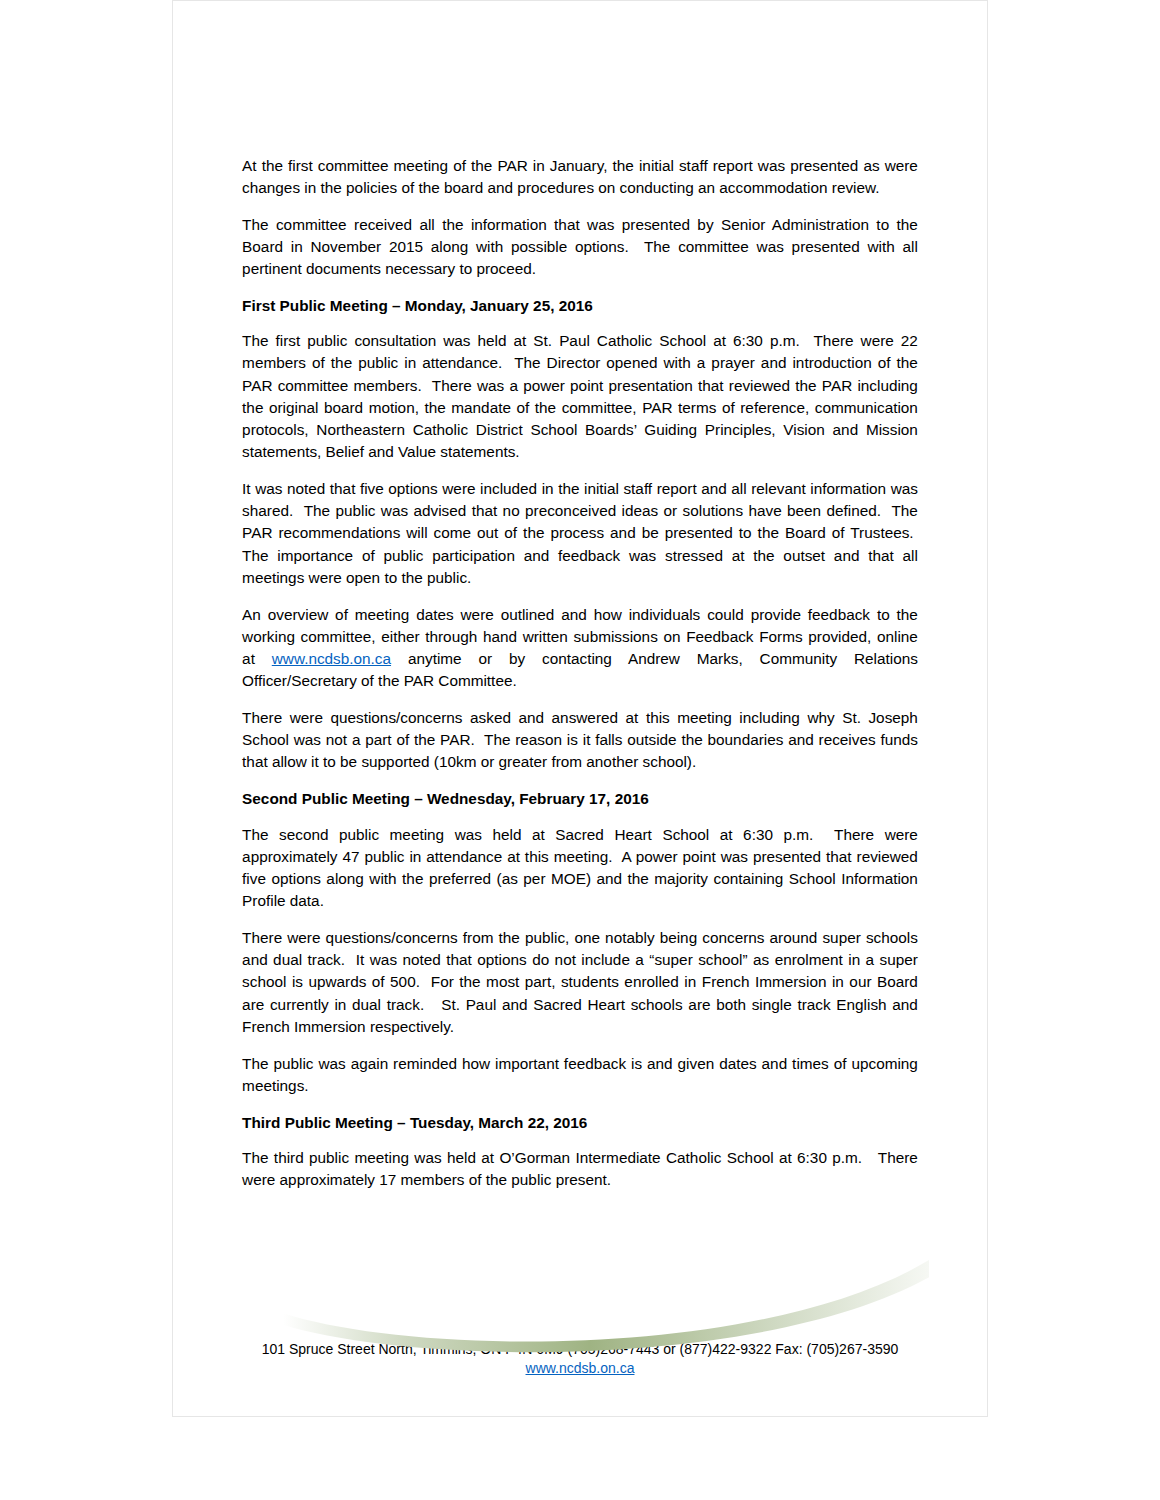At the first committee meeting of the PAR in January, the initial staff report was presented as were changes in the policies of the board and procedures on conducting an accommodation review.
The committee received all the information that was presented by Senior Administration to the Board in November 2015 along with possible options. The committee was presented with all pertinent documents necessary to proceed.
First Public Meeting – Monday, January 25, 2016
The first public consultation was held at St. Paul Catholic School at 6:30 p.m. There were 22 members of the public in attendance. The Director opened with a prayer and introduction of the PAR committee members. There was a power point presentation that reviewed the PAR including the original board motion, the mandate of the committee, PAR terms of reference, communication protocols, Northeastern Catholic District School Boards’ Guiding Principles, Vision and Mission statements, Belief and Value statements.
It was noted that five options were included in the initial staff report and all relevant information was shared. The public was advised that no preconceived ideas or solutions have been defined. The PAR recommendations will come out of the process and be presented to the Board of Trustees. The importance of public participation and feedback was stressed at the outset and that all meetings were open to the public.
An overview of meeting dates were outlined and how individuals could provide feedback to the working committee, either through hand written submissions on Feedback Forms provided, online at www.ncdsb.on.ca anytime or by contacting Andrew Marks, Community Relations Officer/Secretary of the PAR Committee.
There were questions/concerns asked and answered at this meeting including why St. Joseph School was not a part of the PAR. The reason is it falls outside the boundaries and receives funds that allow it to be supported (10km or greater from another school).
Second Public Meeting – Wednesday, February 17, 2016
The second public meeting was held at Sacred Heart School at 6:30 p.m. There were approximately 47 public in attendance at this meeting. A power point was presented that reviewed five options along with the preferred (as per MOE) and the majority containing School Information Profile data.
There were questions/concerns from the public, one notably being concerns around super schools and dual track. It was noted that options do not include a “super school” as enrolment in a super school is upwards of 500. For the most part, students enrolled in French Immersion in our Board are currently in dual track. St. Paul and Sacred Heart schools are both single track English and French Immersion respectively.
The public was again reminded how important feedback is and given dates and times of upcoming meetings.
Third Public Meeting – Tuesday, March 22, 2016
The third public meeting was held at O’Gorman Intermediate Catholic School at 6:30 p.m. There were approximately 17 members of the public present.
101 Spruce Street North, Timmins, ON P4N 6M9 (705)268-7443 or (877)422-9322 Fax: (705)267-3590
www.ncdsb.on.ca